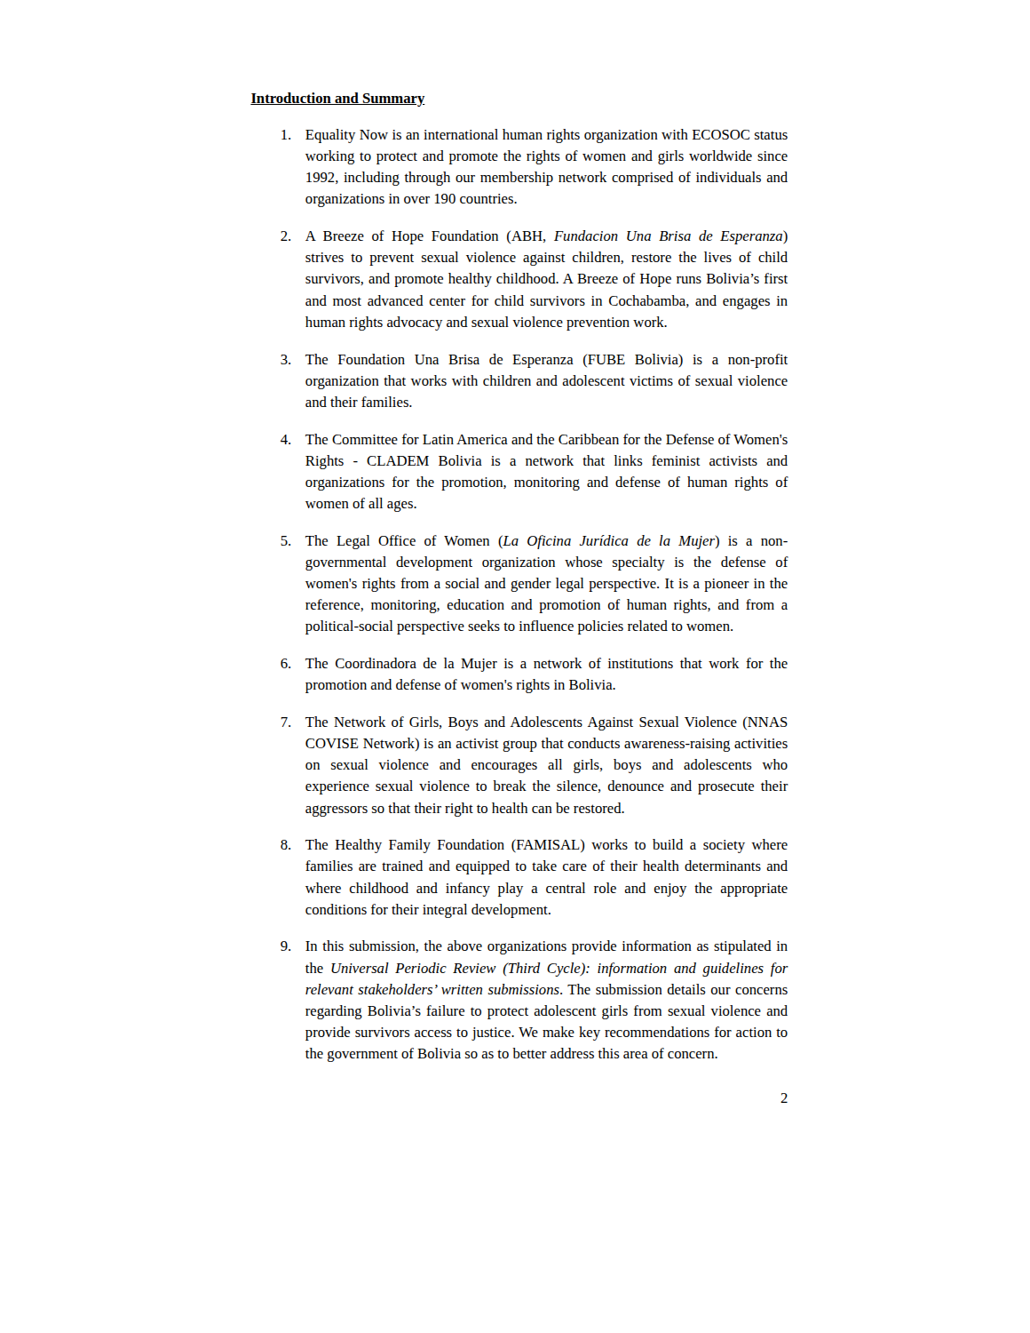Introduction and Summary
Equality Now is an international human rights organization with ECOSOC status working to protect and promote the rights of women and girls worldwide since 1992, including through our membership network comprised of individuals and organizations in over 190 countries.
A Breeze of Hope Foundation (ABH, Fundacion Una Brisa de Esperanza) strives to prevent sexual violence against children, restore the lives of child survivors, and promote healthy childhood. A Breeze of Hope runs Bolivia’s first and most advanced center for child survivors in Cochabamba, and engages in human rights advocacy and sexual violence prevention work.
The Foundation Una Brisa de Esperanza (FUBE Bolivia) is a non-profit organization that works with children and adolescent victims of sexual violence and their families.
The Committee for Latin America and the Caribbean for the Defense of Women's Rights - CLADEM Bolivia is a network that links feminist activists and organizations for the promotion, monitoring and defense of human rights of women of all ages.
The Legal Office of Women (La Oficina Jurídica de la Mujer) is a non-governmental development organization whose specialty is the defense of women's rights from a social and gender legal perspective. It is a pioneer in the reference, monitoring, education and promotion of human rights, and from a political-social perspective seeks to influence policies related to women.
The Coordinadora de la Mujer is a network of institutions that work for the promotion and defense of women's rights in Bolivia.
The Network of Girls, Boys and Adolescents Against Sexual Violence (NNAS COVISE Network) is an activist group that conducts awareness-raising activities on sexual violence and encourages all girls, boys and adolescents who experience sexual violence to break the silence, denounce and prosecute their aggressors so that their right to health can be restored.
The Healthy Family Foundation (FAMISAL) works to build a society where families are trained and equipped to take care of their health determinants and where childhood and infancy play a central role and enjoy the appropriate conditions for their integral development.
In this submission, the above organizations provide information as stipulated in the Universal Periodic Review (Third Cycle): information and guidelines for relevant stakeholders’ written submissions. The submission details our concerns regarding Bolivia’s failure to protect adolescent girls from sexual violence and provide survivors access to justice. We make key recommendations for action to the government of Bolivia so as to better address this area of concern.
2